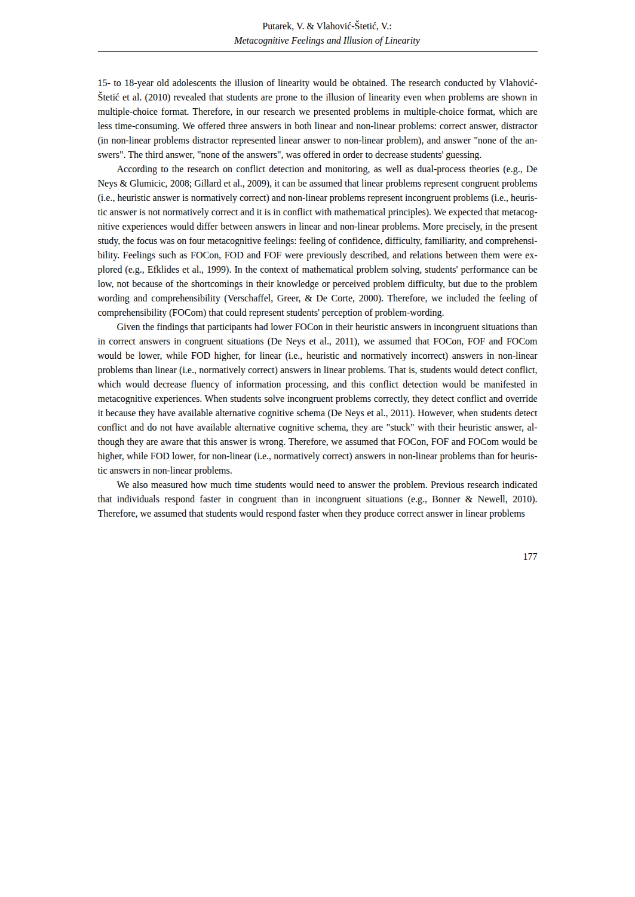Putarek, V. & Vlahović-Štetić, V.:
Metacognitive Feelings and Illusion of Linearity
15- to 18-year old adolescents the illusion of linearity would be obtained. The research conducted by Vlahović-Štetić et al. (2010) revealed that students are prone to the illusion of linearity even when problems are shown in multiple-choice format. Therefore, in our research we presented problems in multiple-choice format, which are less time-consuming. We offered three answers in both linear and non-linear problems: correct answer, distractor (in non-linear problems distractor represented linear answer to non-linear problem), and answer "none of the answers". The third answer, "none of the answers", was offered in order to decrease students' guessing.
According to the research on conflict detection and monitoring, as well as dual-process theories (e.g., De Neys & Glumicic, 2008; Gillard et al., 2009), it can be assumed that linear problems represent congruent problems (i.e., heuristic answer is normatively correct) and non-linear problems represent incongruent problems (i.e., heuristic answer is not normatively correct and it is in conflict with mathematical principles). We expected that metacognitive experiences would differ between answers in linear and non-linear problems. More precisely, in the present study, the focus was on four metacognitive feelings: feeling of confidence, difficulty, familiarity, and comprehensibility. Feelings such as FOCon, FOD and FOF were previously described, and relations between them were explored (e.g., Efklides et al., 1999). In the context of mathematical problem solving, students' performance can be low, not because of the shortcomings in their knowledge or perceived problem difficulty, but due to the problem wording and comprehensibility (Verschaffel, Greer, & De Corte, 2000). Therefore, we included the feeling of comprehensibility (FOCom) that could represent students' perception of problem-wording.
Given the findings that participants had lower FOCon in their heuristic answers in incongruent situations than in correct answers in congruent situations (De Neys et al., 2011), we assumed that FOCon, FOF and FOCom would be lower, while FOD higher, for linear (i.e., heuristic and normatively incorrect) answers in non-linear problems than linear (i.e., normatively correct) answers in linear problems. That is, students would detect conflict, which would decrease fluency of information processing, and this conflict detection would be manifested in metacognitive experiences. When students solve incongruent problems correctly, they detect conflict and override it because they have available alternative cognitive schema (De Neys et al., 2011). However, when students detect conflict and do not have available alternative cognitive schema, they are "stuck" with their heuristic answer, although they are aware that this answer is wrong. Therefore, we assumed that FOCon, FOF and FOCom would be higher, while FOD lower, for non-linear (i.e., normatively correct) answers in non-linear problems than for heuristic answers in non-linear problems.
We also measured how much time students would need to answer the problem. Previous research indicated that individuals respond faster in congruent than in incongruent situations (e.g., Bonner & Newell, 2010). Therefore, we assumed that students would respond faster when they produce correct answer in linear problems
177